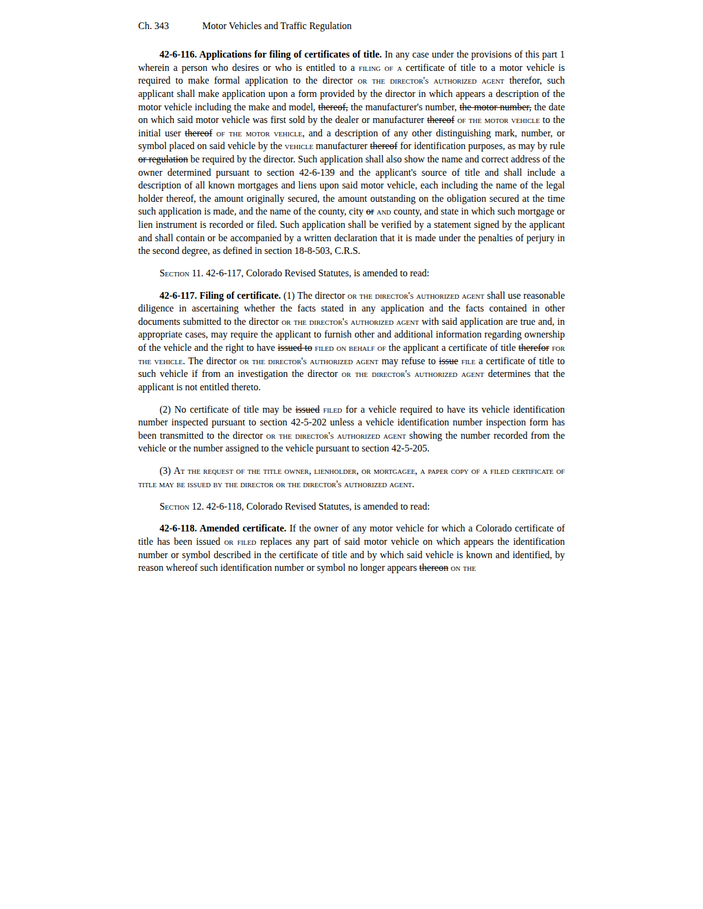Ch. 343 Motor Vehicles and Traffic Regulation
42-6-116. Applications for filing of certificates of title. In any case under the provisions of this part 1 wherein a person who desires or who is entitled to a filing of a certificate of title to a motor vehicle is required to make formal application to the director or the director's authorized agent therefor, such applicant shall make application upon a form provided by the director in which appears a description of the motor vehicle including the make and model, thereof, the manufacturer's number, the motor number, the date on which said motor vehicle was first sold by the dealer or manufacturer thereof of the motor vehicle to the initial user thereof of the motor vehicle, and a description of any other distinguishing mark, number, or symbol placed on said vehicle by the vehicle manufacturer thereof for identification purposes, as may by rule or regulation be required by the director. Such application shall also show the name and correct address of the owner determined pursuant to section 42-6-139 and the applicant's source of title and shall include a description of all known mortgages and liens upon said motor vehicle, each including the name of the legal holder thereof, the amount originally secured, the amount outstanding on the obligation secured at the time such application is made, and the name of the county, city or and county, and state in which such mortgage or lien instrument is recorded or filed. Such application shall be verified by a statement signed by the applicant and shall contain or be accompanied by a written declaration that it is made under the penalties of perjury in the second degree, as defined in section 18-8-503, C.R.S.
Section 11. 42-6-117, Colorado Revised Statutes, is amended to read:
42-6-117. Filing of certificate. (1) The director or the director's authorized agent shall use reasonable diligence in ascertaining whether the facts stated in any application and the facts contained in other documents submitted to the director or the director's authorized agent with said application are true and, in appropriate cases, may require the applicant to furnish other and additional information regarding ownership of the vehicle and the right to have issued to filed on behalf of the applicant a certificate of title therefor for the vehicle. The director or the director's authorized agent may refuse to issue file a certificate of title to such vehicle if from an investigation the director or the director's authorized agent determines that the applicant is not entitled thereto.
(2) No certificate of title may be issued filed for a vehicle required to have its vehicle identification number inspected pursuant to section 42-5-202 unless a vehicle identification number inspection form has been transmitted to the director or the director's authorized agent showing the number recorded from the vehicle or the number assigned to the vehicle pursuant to section 42-5-205.
(3) At the request of the title owner, lienholder, or mortgagee, a paper copy of a filed certificate of title may be issued by the director or the director's authorized agent.
Section 12. 42-6-118, Colorado Revised Statutes, is amended to read:
42-6-118. Amended certificate. If the owner of any motor vehicle for which a Colorado certificate of title has been issued or filed replaces any part of said motor vehicle on which appears the identification number or symbol described in the certificate of title and by which said vehicle is known and identified, by reason whereof such identification number or symbol no longer appears thereon on the